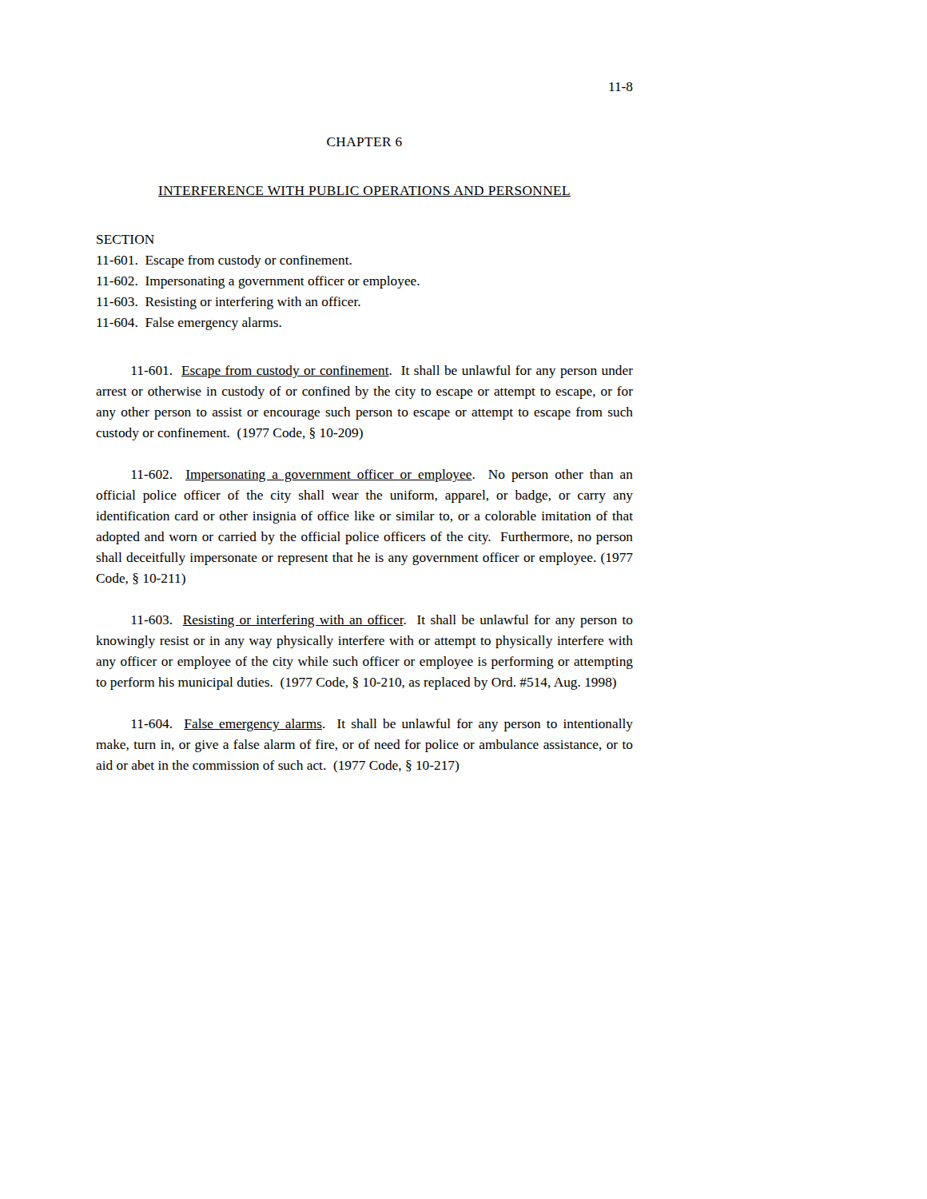11-8
CHAPTER 6
INTERFERENCE WITH PUBLIC OPERATIONS AND PERSONNEL
SECTION
11-601. Escape from custody or confinement.
11-602. Impersonating a government officer or employee.
11-603. Resisting or interfering with an officer.
11-604. False emergency alarms.
11-601. Escape from custody or confinement. It shall be unlawful for any person under arrest or otherwise in custody of or confined by the city to escape or attempt to escape, or for any other person to assist or encourage such person to escape or attempt to escape from such custody or confinement. (1977 Code, § 10-209)
11-602. Impersonating a government officer or employee. No person other than an official police officer of the city shall wear the uniform, apparel, or badge, or carry any identification card or other insignia of office like or similar to, or a colorable imitation of that adopted and worn or carried by the official police officers of the city. Furthermore, no person shall deceitfully impersonate or represent that he is any government officer or employee. (1977 Code, § 10-211)
11-603. Resisting or interfering with an officer. It shall be unlawful for any person to knowingly resist or in any way physically interfere with or attempt to physically interfere with any officer or employee of the city while such officer or employee is performing or attempting to perform his municipal duties. (1977 Code, § 10-210, as replaced by Ord. #514, Aug. 1998)
11-604. False emergency alarms. It shall be unlawful for any person to intentionally make, turn in, or give a false alarm of fire, or of need for police or ambulance assistance, or to aid or abet in the commission of such act. (1977 Code, § 10-217)